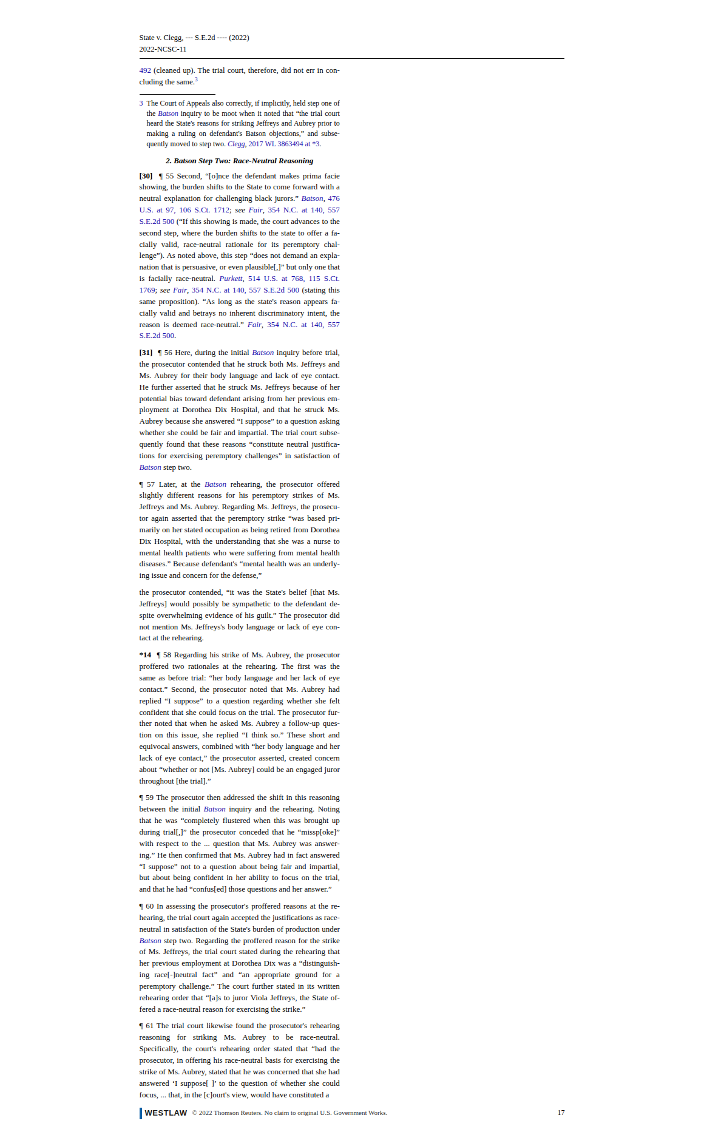State v. Clegg, --- S.E.2d ---- (2022)
2022-NCSC-11
492 (cleaned up). The trial court, therefore, did not err in concluding the same.3
3
The Court of Appeals also correctly, if implicitly, held step one of the Batson inquiry to be moot when it noted that “the trial court heard the State's reasons for striking Jeffreys and Aubrey prior to making a ruling on defendant's Batson objections,” and subsequently moved to step two. Clegg, 2017 WL 3863494 at *3.
2. Batson Step Two: Race-Neutral Reasoning
[30] ¶ 55 Second, “[o]nce the defendant makes prima facie showing, the burden shifts to the State to come forward with a neutral explanation for challenging black jurors.” Batson, 476 U.S. at 97, 106 S.Ct. 1712; see Fair, 354 N.C. at 140, 557 S.E.2d 500 (“If this showing is made, the court advances to the second step, where the burden shifts to the state to offer a facially valid, race-neutral rationale for its peremptory challenge”). As noted above, this step “does not demand an explanation that is persuasive, or even plausible[,]” but only one that is facially race-neutral. Purkett, 514 U.S. at 768, 115 S.Ct. 1769; see Fair, 354 N.C. at 140, 557 S.E.2d 500 (stating this same proposition). “As long as the state's reason appears facially valid and betrays no inherent discriminatory intent, the reason is deemed race-neutral.” Fair, 354 N.C. at 140, 557 S.E.2d 500.
[31] ¶ 56 Here, during the initial Batson inquiry before trial, the prosecutor contended that he struck both Ms. Jeffreys and Ms. Aubrey for their body language and lack of eye contact. He further asserted that he struck Ms. Jeffreys because of her potential bias toward defendant arising from her previous employment at Dorothea Dix Hospital, and that he struck Ms. Aubrey because she answered “I suppose” to a question asking whether she could be fair and impartial. The trial court subsequently found that these reasons “constitute neutral justifications for exercising peremptory challenges” in satisfaction of Batson step two.
¶ 57 Later, at the Batson rehearing, the prosecutor offered slightly different reasons for his peremptory strikes of Ms. Jeffreys and Ms. Aubrey. Regarding Ms. Jeffreys, the prosecutor again asserted that the peremptory strike “was based primarily on her stated occupation as being retired from Dorothea Dix Hospital, with the understanding that she was a nurse to mental health patients who were suffering from mental health diseases.” Because defendant's “mental health was an underlying issue and concern for the defense,”
the prosecutor contended, “it was the State's belief [that Ms. Jeffreys] would possibly be sympathetic to the defendant despite overwhelming evidence of his guilt.” The prosecutor did not mention Ms. Jeffreys's body language or lack of eye contact at the rehearing.
*14 ¶ 58 Regarding his strike of Ms. Aubrey, the prosecutor proffered two rationales at the rehearing. The first was the same as before trial: “her body language and her lack of eye contact.” Second, the prosecutor noted that Ms. Aubrey had replied “I suppose” to a question regarding whether she felt confident that she could focus on the trial. The prosecutor further noted that when he asked Ms. Aubrey a follow-up question on this issue, she replied “I think so.” These short and equivocal answers, combined with “her body language and her lack of eye contact,” the prosecutor asserted, created concern about “whether or not [Ms. Aubrey] could be an engaged juror throughout [the trial].”
¶ 59 The prosecutor then addressed the shift in this reasoning between the initial Batson inquiry and the rehearing. Noting that he was “completely flustered when this was brought up during trial[,]” the prosecutor conceded that he “missp[oke]” with respect to the ... question that Ms. Aubrey was answering.” He then confirmed that Ms. Aubrey had in fact answered “I suppose” not to a question about being fair and impartial, but about being confident in her ability to focus on the trial, and that he had “confus[ed] those questions and her answer.”
¶ 60 In assessing the prosecutor's proffered reasons at the rehearing, the trial court again accepted the justifications as race-neutral in satisfaction of the State's burden of production under Batson step two. Regarding the proffered reason for the strike of Ms. Jeffreys, the trial court stated during the rehearing that her previous employment at Dorothea Dix was a “distinguishing race[-]neutral fact” and “an appropriate ground for a peremptory challenge.” The court further stated in its written rehearing order that “[a]s to juror Viola Jeffreys, the State offered a race-neutral reason for exercising the strike.”
¶ 61 The trial court likewise found the prosecutor's rehearing reasoning for striking Ms. Aubrey to be race-neutral. Specifically, the court's rehearing order stated that “had the prosecutor, in offering his race-neutral basis for exercising the strike of Ms. Aubrey, stated that he was concerned that she had answered ‘I suppose[ ]’ to the question of whether she could focus, ... that, in the [c]ourt's view, would have constituted a
WESTLAW © 2022 Thomson Reuters. No claim to original U.S. Government Works.
17